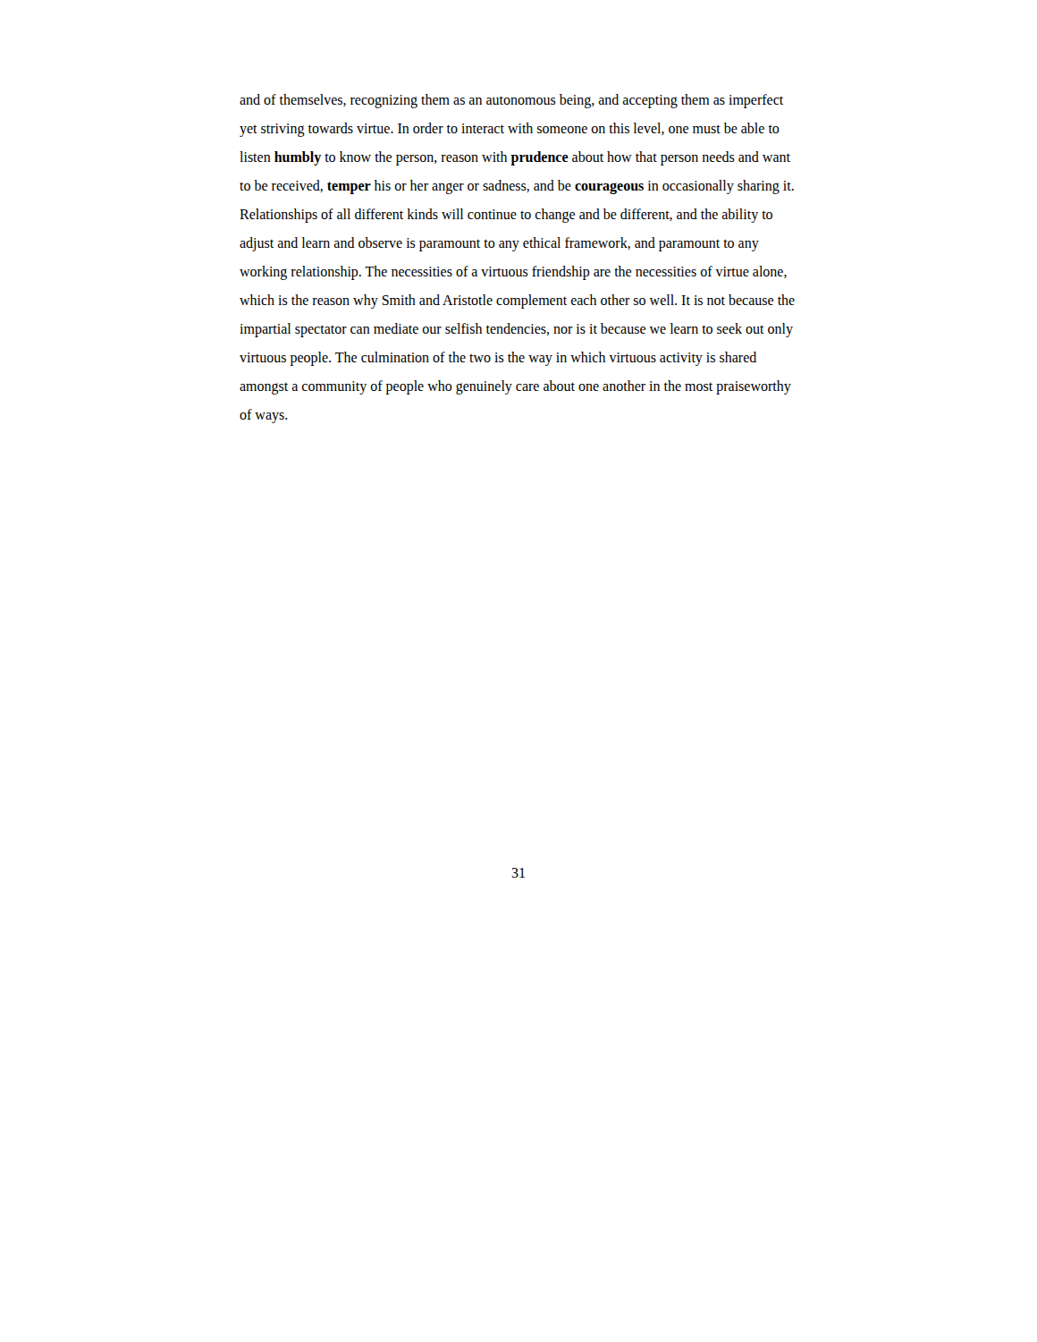and of themselves, recognizing them as an autonomous being, and accepting them as imperfect yet striving towards virtue. In order to interact with someone on this level, one must be able to listen humbly to know the person, reason with prudence about how that person needs and want to be received, temper his or her anger or sadness, and be courageous in occasionally sharing it. Relationships of all different kinds will continue to change and be different, and the ability to adjust and learn and observe is paramount to any ethical framework, and paramount to any working relationship. The necessities of a virtuous friendship are the necessities of virtue alone, which is the reason why Smith and Aristotle complement each other so well. It is not because the impartial spectator can mediate our selfish tendencies, nor is it because we learn to seek out only virtuous people. The culmination of the two is the way in which virtuous activity is shared amongst a community of people who genuinely care about one another in the most praiseworthy of ways.
31